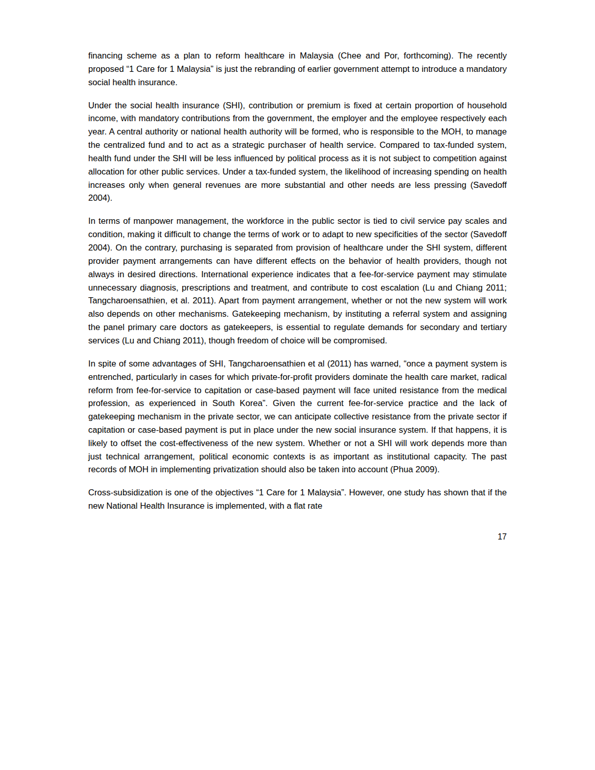financing scheme as a plan to reform healthcare in Malaysia (Chee and Por, forthcoming). The recently proposed “1 Care for 1 Malaysia” is just the rebranding of earlier government attempt to introduce a mandatory social health insurance.
Under the social health insurance (SHI), contribution or premium is fixed at certain proportion of household income, with mandatory contributions from the government, the employer and the employee respectively each year. A central authority or national health authority will be formed, who is responsible to the MOH, to manage the centralized fund and to act as a strategic purchaser of health service. Compared to tax-funded system, health fund under the SHI will be less influenced by political process as it is not subject to competition against allocation for other public services. Under a tax-funded system, the likelihood of increasing spending on health increases only when general revenues are more substantial and other needs are less pressing (Savedoff 2004).
In terms of manpower management, the workforce in the public sector is tied to civil service pay scales and condition, making it difficult to change the terms of work or to adapt to new specificities of the sector (Savedoff 2004). On the contrary, purchasing is separated from provision of healthcare under the SHI system, different provider payment arrangements can have different effects on the behavior of health providers, though not always in desired directions. International experience indicates that a fee-for-service payment may stimulate unnecessary diagnosis, prescriptions and treatment, and contribute to cost escalation (Lu and Chiang 2011; Tangcharoensathien, et al. 2011). Apart from payment arrangement, whether or not the new system will work also depends on other mechanisms. Gatekeeping mechanism, by instituting a referral system and assigning the panel primary care doctors as gatekeepers, is essential to regulate demands for secondary and tertiary services (Lu and Chiang 2011), though freedom of choice will be compromised.
In spite of some advantages of SHI, Tangcharoensathien et al (2011) has warned, “once a payment system is entrenched, particularly in cases for which private-for-profit providers dominate the health care market, radical reform from fee-for-service to capitation or case-based payment will face united resistance from the medical profession, as experienced in South Korea”. Given the current fee-for-service practice and the lack of gatekeeping mechanism in the private sector, we can anticipate collective resistance from the private sector if capitation or case-based payment is put in place under the new social insurance system. If that happens, it is likely to offset the cost-effectiveness of the new system. Whether or not a SHI will work depends more than just technical arrangement, political economic contexts is as important as institutional capacity. The past records of MOH in implementing privatization should also be taken into account (Phua 2009).
Cross-subsidization is one of the objectives “1 Care for 1 Malaysia”. However, one study has shown that if the new National Health Insurance is implemented, with a flat rate
17